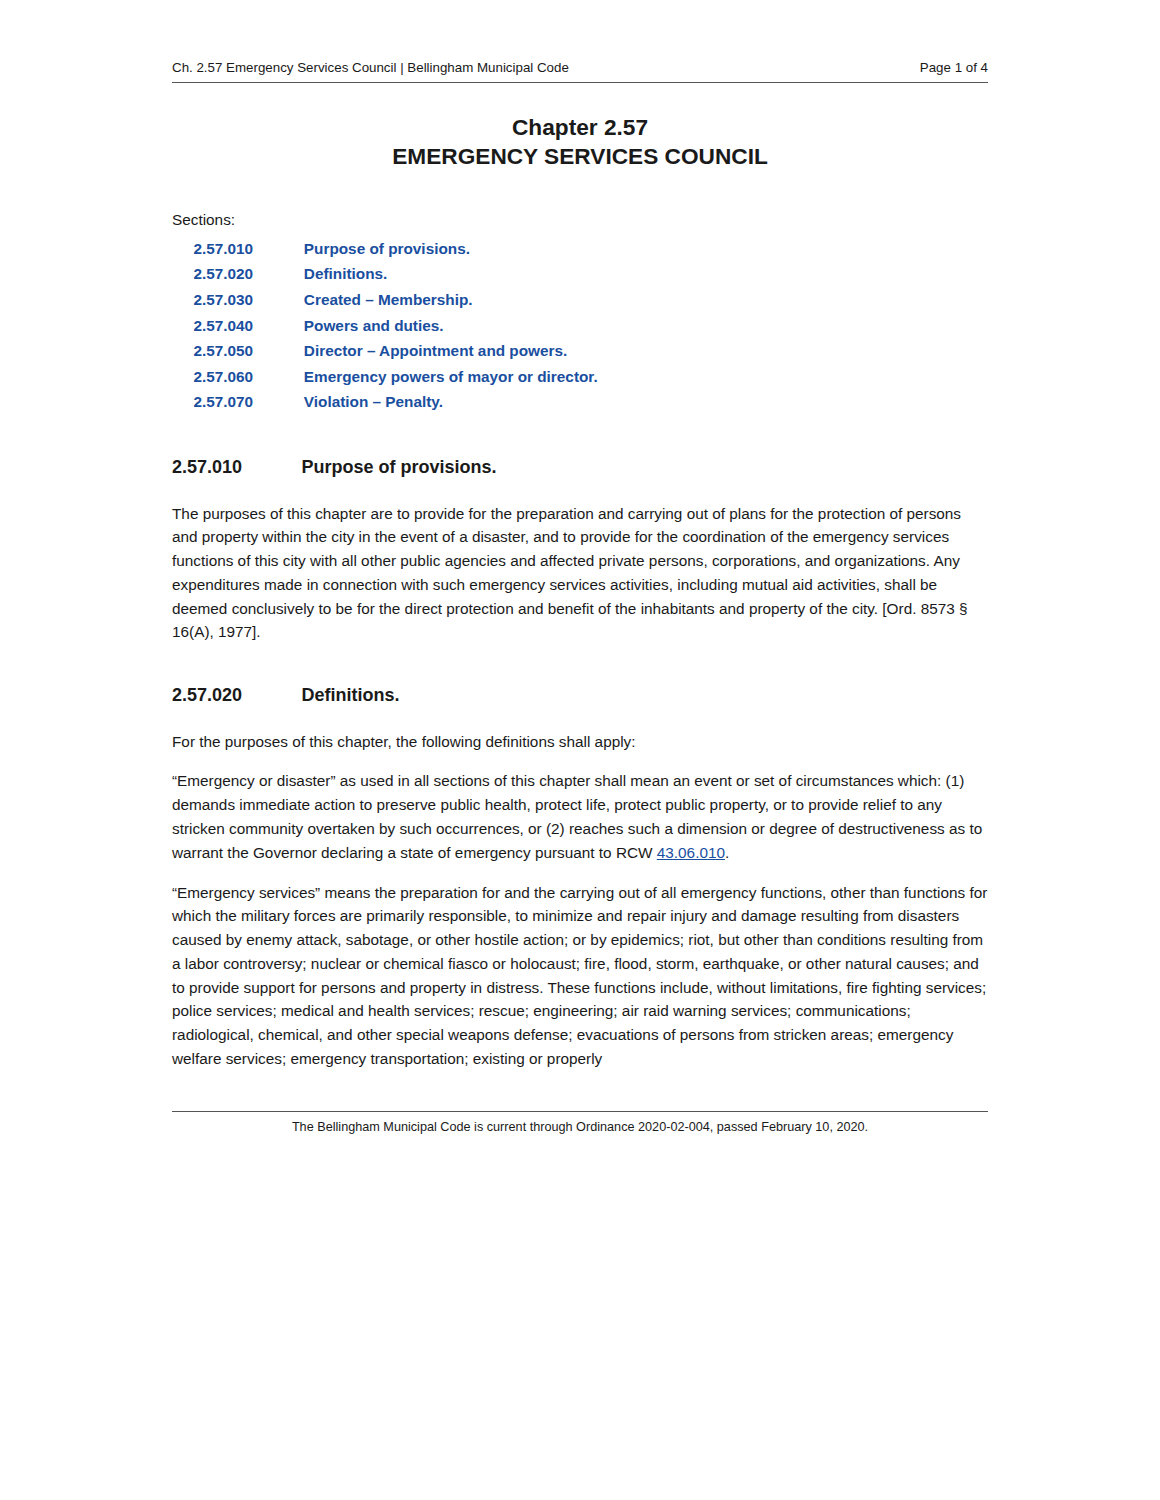Ch. 2.57 Emergency Services Council | Bellingham Municipal Code Page 1 of 4
Chapter 2.57
EMERGENCY SERVICES COUNCIL
Sections:
2.57.010 Purpose of provisions.
2.57.020 Definitions.
2.57.030 Created – Membership.
2.57.040 Powers and duties.
2.57.050 Director – Appointment and powers.
2.57.060 Emergency powers of mayor or director.
2.57.070 Violation – Penalty.
2.57.010 Purpose of provisions.
The purposes of this chapter are to provide for the preparation and carrying out of plans for the protection of persons and property within the city in the event of a disaster, and to provide for the coordination of the emergency services functions of this city with all other public agencies and affected private persons, corporations, and organizations. Any expenditures made in connection with such emergency services activities, including mutual aid activities, shall be deemed conclusively to be for the direct protection and benefit of the inhabitants and property of the city. [Ord. 8573 § 16(A), 1977].
2.57.020 Definitions.
For the purposes of this chapter, the following definitions shall apply:
“Emergency or disaster” as used in all sections of this chapter shall mean an event or set of circumstances which: (1) demands immediate action to preserve public health, protect life, protect public property, or to provide relief to any stricken community overtaken by such occurrences, or (2) reaches such a dimension or degree of destructiveness as to warrant the Governor declaring a state of emergency pursuant to RCW 43.06.010.
“Emergency services” means the preparation for and the carrying out of all emergency functions, other than functions for which the military forces are primarily responsible, to minimize and repair injury and damage resulting from disasters caused by enemy attack, sabotage, or other hostile action; or by epidemics; riot, but other than conditions resulting from a labor controversy; nuclear or chemical fiasco or holocaust; fire, flood, storm, earthquake, or other natural causes; and to provide support for persons and property in distress. These functions include, without limitations, fire fighting services; police services; medical and health services; rescue; engineering; air raid warning services; communications; radiological, chemical, and other special weapons defense; evacuations of persons from stricken areas; emergency welfare services; emergency transportation; existing or properly
The Bellingham Municipal Code is current through Ordinance 2020-02-004, passed February 10, 2020.